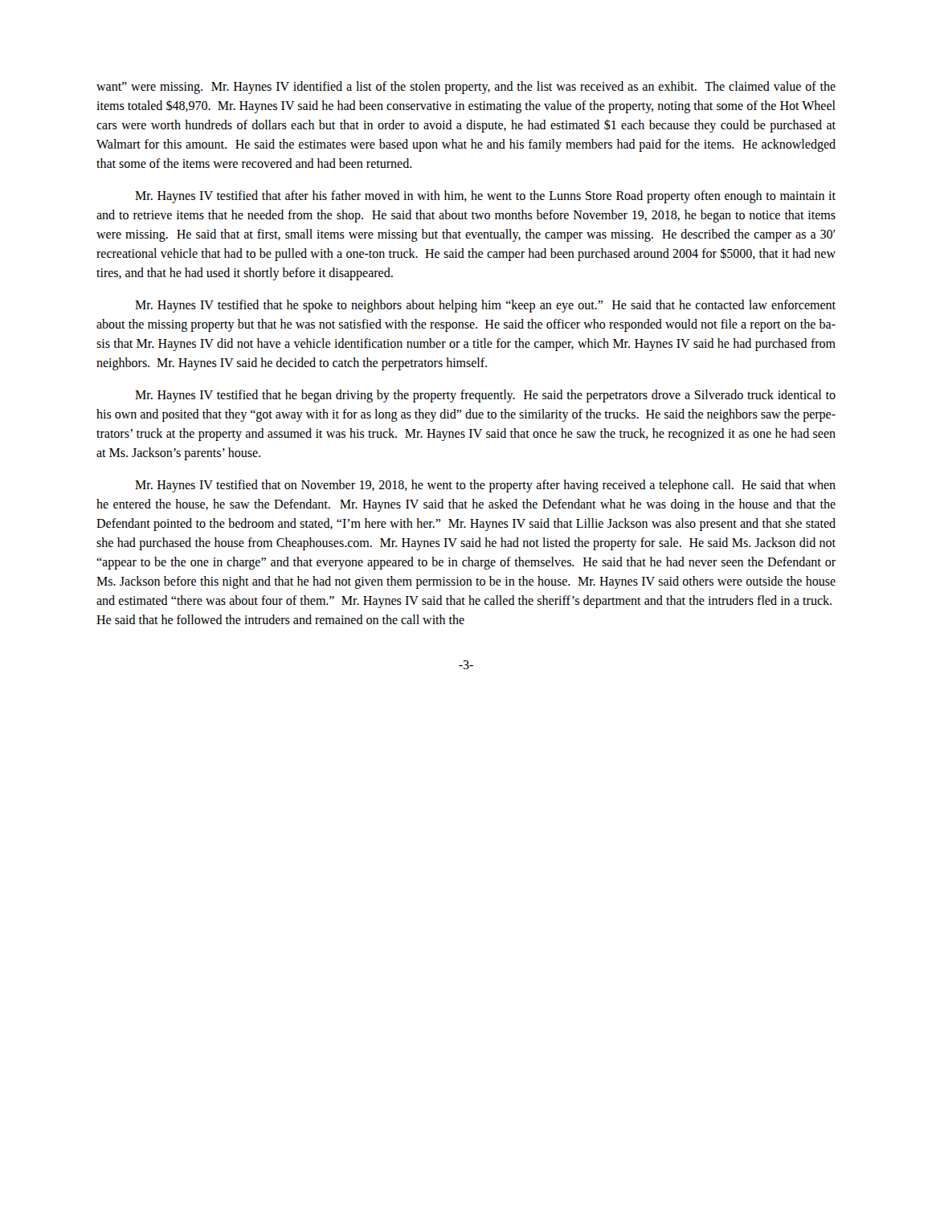want” were missing. Mr. Haynes IV identified a list of the stolen property, and the list was received as an exhibit. The claimed value of the items totaled $48,970. Mr. Haynes IV said he had been conservative in estimating the value of the property, noting that some of the Hot Wheel cars were worth hundreds of dollars each but that in order to avoid a dispute, he had estimated $1 each because they could be purchased at Walmart for this amount. He said the estimates were based upon what he and his family members had paid for the items. He acknowledged that some of the items were recovered and had been returned.
Mr. Haynes IV testified that after his father moved in with him, he went to the Lunns Store Road property often enough to maintain it and to retrieve items that he needed from the shop. He said that about two months before November 19, 2018, he began to notice that items were missing. He said that at first, small items were missing but that eventually, the camper was missing. He described the camper as a 30′ recreational vehicle that had to be pulled with a one-ton truck. He said the camper had been purchased around 2004 for $5000, that it had new tires, and that he had used it shortly before it disappeared.
Mr. Haynes IV testified that he spoke to neighbors about helping him “keep an eye out.” He said that he contacted law enforcement about the missing property but that he was not satisfied with the response. He said the officer who responded would not file a report on the basis that Mr. Haynes IV did not have a vehicle identification number or a title for the camper, which Mr. Haynes IV said he had purchased from neighbors. Mr. Haynes IV said he decided to catch the perpetrators himself.
Mr. Haynes IV testified that he began driving by the property frequently. He said the perpetrators drove a Silverado truck identical to his own and posited that they “got away with it for as long as they did” due to the similarity of the trucks. He said the neighbors saw the perpetrators’ truck at the property and assumed it was his truck. Mr. Haynes IV said that once he saw the truck, he recognized it as one he had seen at Ms. Jackson’s parents’ house.
Mr. Haynes IV testified that on November 19, 2018, he went to the property after having received a telephone call. He said that when he entered the house, he saw the Defendant. Mr. Haynes IV said that he asked the Defendant what he was doing in the house and that the Defendant pointed to the bedroom and stated, “I’m here with her.” Mr. Haynes IV said that Lillie Jackson was also present and that she stated she had purchased the house from Cheaphouses.com. Mr. Haynes IV said he had not listed the property for sale. He said Ms. Jackson did not “appear to be the one in charge” and that everyone appeared to be in charge of themselves. He said that he had never seen the Defendant or Ms. Jackson before this night and that he had not given them permission to be in the house. Mr. Haynes IV said others were outside the house and estimated “there was about four of them.” Mr. Haynes IV said that he called the sheriff’s department and that the intruders fled in a truck. He said that he followed the intruders and remained on the call with the
-3-